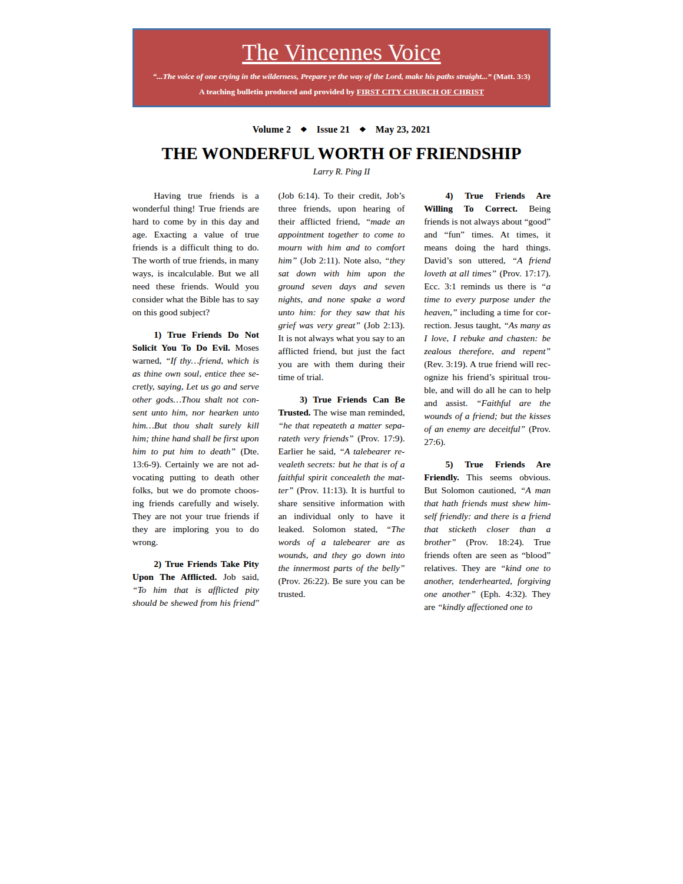The Vincennes Voice
“...The voice of one crying in the wilderness, Prepare ye the way of the Lord, make his paths straight...” (Matt. 3:3)
A teaching bulletin produced and provided by FIRST CITY CHURCH OF CHRIST
Volume 2 ❖ Issue 21 ❖ May 23, 2021
THE WONDERFUL WORTH OF FRIENDSHIP
Larry R. Ping II
Having true friends is a wonderful thing! True friends are hard to come by in this day and age. Exacting a value of true friends is a difficult thing to do. The worth of true friends, in many ways, is incalculable. But we all need these friends. Would you consider what the Bible has to say on this good subject?
1) True Friends Do Not Solicit You To Do Evil. Moses warned, “If thy…friend, which is as thine own soul, entice thee secretly, saying, Let us go and serve other gods…Thou shalt not consent unto him, nor hearken unto him…But thou shalt surely kill him; thine hand shall be first upon him to put him to death” (Dte. 13:6-9). Certainly we are not advocating putting to death other folks, but we do promote choosing friends carefully and wisely. They are not your true friends if they are imploring you to do wrong.
2) True Friends Take Pity Upon The Afflicted. Job said, “To him that is afflicted pity should be shewed from his friend" (Job 6:14). To their credit, Job’s three friends, upon hearing of their afflicted friend, “made an appointment together to come to mourn with him and to comfort him” (Job 2:11). Note also, “they sat down with him upon the ground seven days and seven nights, and none spake a word unto him: for they saw that his grief was very great” (Job 2:13). It is not always what you say to an afflicted friend, but just the fact you are with them during their time of trial.
3) True Friends Can Be Trusted. The wise man reminded, “he that repeateth a matter separateth very friends” (Prov. 17:9). Earlier he said, “A talebearer revealeth secrets: but he that is of a faithful spirit concealeth the matter” (Prov. 11:13). It is hurtful to share sensitive information with an individual only to have it leaked. Solomon stated, “The words of a talebearer are as wounds, and they go down into the innermost parts of the belly” (Prov. 26:22). Be sure you can be trusted.
4) True Friends Are Willing To Correct. Being friends is not always about “good” and “fun” times. At times, it means doing the hard things. David’s son uttered, “A friend loveth at all times” (Prov. 17:17). Ecc. 3:1 reminds us there is “a time to every purpose under the heaven,” including a time for correction. Jesus taught, “As many as I love, I rebuke and chasten: be zealous therefore, and repent” (Rev. 3:19). A true friend will recognize his friend’s spiritual trouble, and will do all he can to help and assist. “Faithful are the wounds of a friend; but the kisses of an enemy are deceitful” (Prov. 27:6).
5) True Friends Are Friendly. This seems obvious. But Solomon cautioned, “A man that hath friends must shew himself friendly: and there is a friend that sticketh closer than a brother” (Prov. 18:24). True friends often are seen as “blood” relatives. They are “kind one to another, tenderhearted, forgiving one another” (Eph. 4:32). They are “kindly affectioned one to